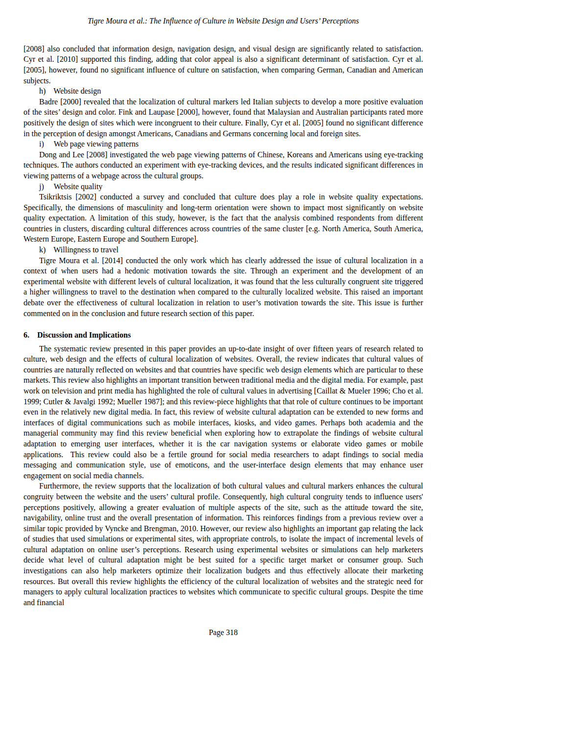Tigre Moura et al.: The Influence of Culture in Website Design and Users’ Perceptions
[2008] also concluded that information design, navigation design, and visual design are significantly related to satisfaction. Cyr et al. [2010] supported this finding, adding that color appeal is also a significant determinant of satisfaction. Cyr et al. [2005], however, found no significant influence of culture on satisfaction, when comparing German, Canadian and American subjects.
h) Website design
Badre [2000] revealed that the localization of cultural markers led Italian subjects to develop a more positive evaluation of the sites’ design and color. Fink and Laupase [2000], however, found that Malaysian and Australian participants rated more positively the design of sites which were incongruent to their culture. Finally, Cyr et al. [2005] found no significant difference in the perception of design amongst Americans, Canadians and Germans concerning local and foreign sites.
i) Web page viewing patterns
Dong and Lee [2008] investigated the web page viewing patterns of Chinese, Koreans and Americans using eye-tracking techniques. The authors conducted an experiment with eye-tracking devices, and the results indicated significant differences in viewing patterns of a webpage across the cultural groups.
j) Website quality
Tsikriktsis [2002] conducted a survey and concluded that culture does play a role in website quality expectations. Specifically, the dimensions of masculinity and long-term orientation were shown to impact most significantly on website quality expectation. A limitation of this study, however, is the fact that the analysis combined respondents from different countries in clusters, discarding cultural differences across countries of the same cluster [e.g. North America, South America, Western Europe, Eastern Europe and Southern Europe].
k) Willingness to travel
Tigre Moura et al. [2014] conducted the only work which has clearly addressed the issue of cultural localization in a context of when users had a hedonic motivation towards the site. Through an experiment and the development of an experimental website with different levels of cultural localization, it was found that the less culturally congruent site triggered a higher willingness to travel to the destination when compared to the culturally localized website. This raised an important debate over the effectiveness of cultural localization in relation to user’s motivation towards the site. This issue is further commented on in the conclusion and future research section of this paper.
6. Discussion and Implications
The systematic review presented in this paper provides an up-to-date insight of over fifteen years of research related to culture, web design and the effects of cultural localization of websites. Overall, the review indicates that cultural values of countries are naturally reflected on websites and that countries have specific web design elements which are particular to these markets. This review also highlights an important transition between traditional media and the digital media. For example, past work on television and print media has highlighted the role of cultural values in advertising [Caillat & Mueler 1996; Cho et al. 1999; Cutler & Javalgi 1992; Mueller 1987]; and this review-piece highlights that that role of culture continues to be important even in the relatively new digital media. In fact, this review of website cultural adaptation can be extended to new forms and interfaces of digital communications such as mobile interfaces, kiosks, and video games. Perhaps both academia and the managerial community may find this review beneficial when exploring how to extrapolate the findings of website cultural adaptation to emerging user interfaces, whether it is the car navigation systems or elaborate video games or mobile applications. This review could also be a fertile ground for social media researchers to adapt findings to social media messaging and communication style, use of emoticons, and the user-interface design elements that may enhance user engagement on social media channels.
Furthermore, the review supports that the localization of both cultural values and cultural markers enhances the cultural congruity between the website and the users’ cultural profile. Consequently, high cultural congruity tends to influence users' perceptions positively, allowing a greater evaluation of multiple aspects of the site, such as the attitude toward the site, navigability, online trust and the overall presentation of information. This reinforces findings from a previous review over a similar topic provided by Vyncke and Brengman, 2010. However, our review also highlights an important gap relating the lack of studies that used simulations or experimental sites, with appropriate controls, to isolate the impact of incremental levels of cultural adaptation on online user’s perceptions. Research using experimental websites or simulations can help marketers decide what level of cultural adaptation might be best suited for a specific target market or consumer group. Such investigations can also help marketers optimize their localization budgets and thus effectively allocate their marketing resources. But overall this review highlights the efficiency of the cultural localization of websites and the strategic need for managers to apply cultural localization practices to websites which communicate to specific cultural groups. Despite the time and financial
Page 318